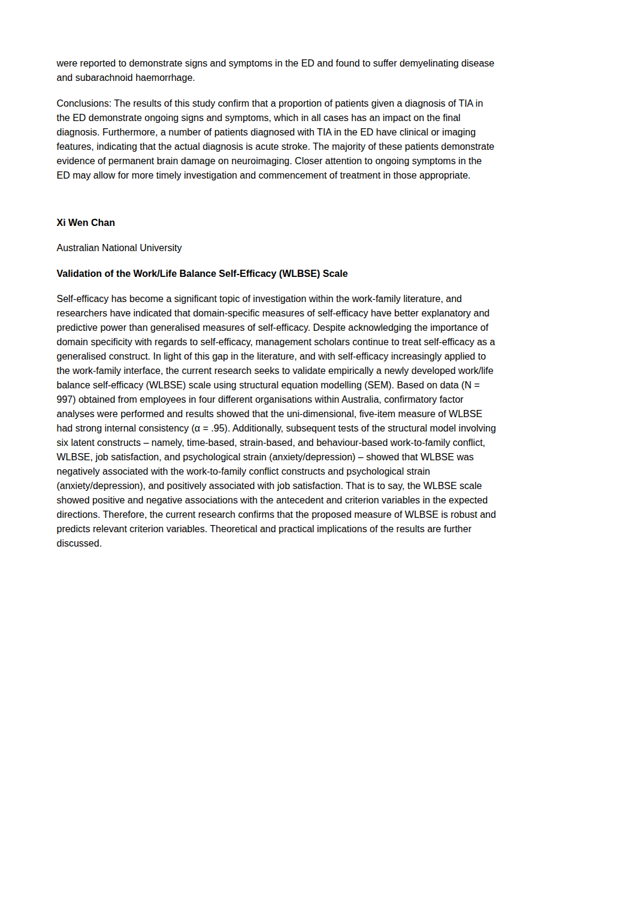were reported to demonstrate signs and symptoms in the ED and found to suffer demyelinating disease and subarachnoid haemorrhage.
Conclusions: The results of this study confirm that a proportion of patients given a diagnosis of TIA in the ED demonstrate ongoing signs and symptoms, which in all cases has an impact on the final diagnosis. Furthermore, a number of patients diagnosed with TIA in the ED have clinical or imaging features, indicating that the actual diagnosis is acute stroke. The majority of these patients demonstrate evidence of permanent brain damage on neuroimaging. Closer attention to ongoing symptoms in the ED may allow for more timely investigation and commencement of treatment in those appropriate.
Xi Wen Chan
Australian National University
Validation of the Work/Life Balance Self-Efficacy (WLBSE) Scale
Self-efficacy has become a significant topic of investigation within the work-family literature, and researchers have indicated that domain-specific measures of self-efficacy have better explanatory and predictive power than generalised measures of self-efficacy. Despite acknowledging the importance of domain specificity with regards to self-efficacy, management scholars continue to treat self-efficacy as a generalised construct. In light of this gap in the literature, and with self-efficacy increasingly applied to the work-family interface, the current research seeks to validate empirically a newly developed work/life balance self-efficacy (WLBSE) scale using structural equation modelling (SEM). Based on data (N = 997) obtained from employees in four different organisations within Australia, confirmatory factor analyses were performed and results showed that the uni-dimensional, five-item measure of WLBSE had strong internal consistency (α = .95). Additionally, subsequent tests of the structural model involving six latent constructs – namely, time-based, strain-based, and behaviour-based work-to-family conflict, WLBSE, job satisfaction, and psychological strain (anxiety/depression) – showed that WLBSE was negatively associated with the work-to-family conflict constructs and psychological strain (anxiety/depression), and positively associated with job satisfaction. That is to say, the WLBSE scale showed positive and negative associations with the antecedent and criterion variables in the expected directions. Therefore, the current research confirms that the proposed measure of WLBSE is robust and predicts relevant criterion variables. Theoretical and practical implications of the results are further discussed.